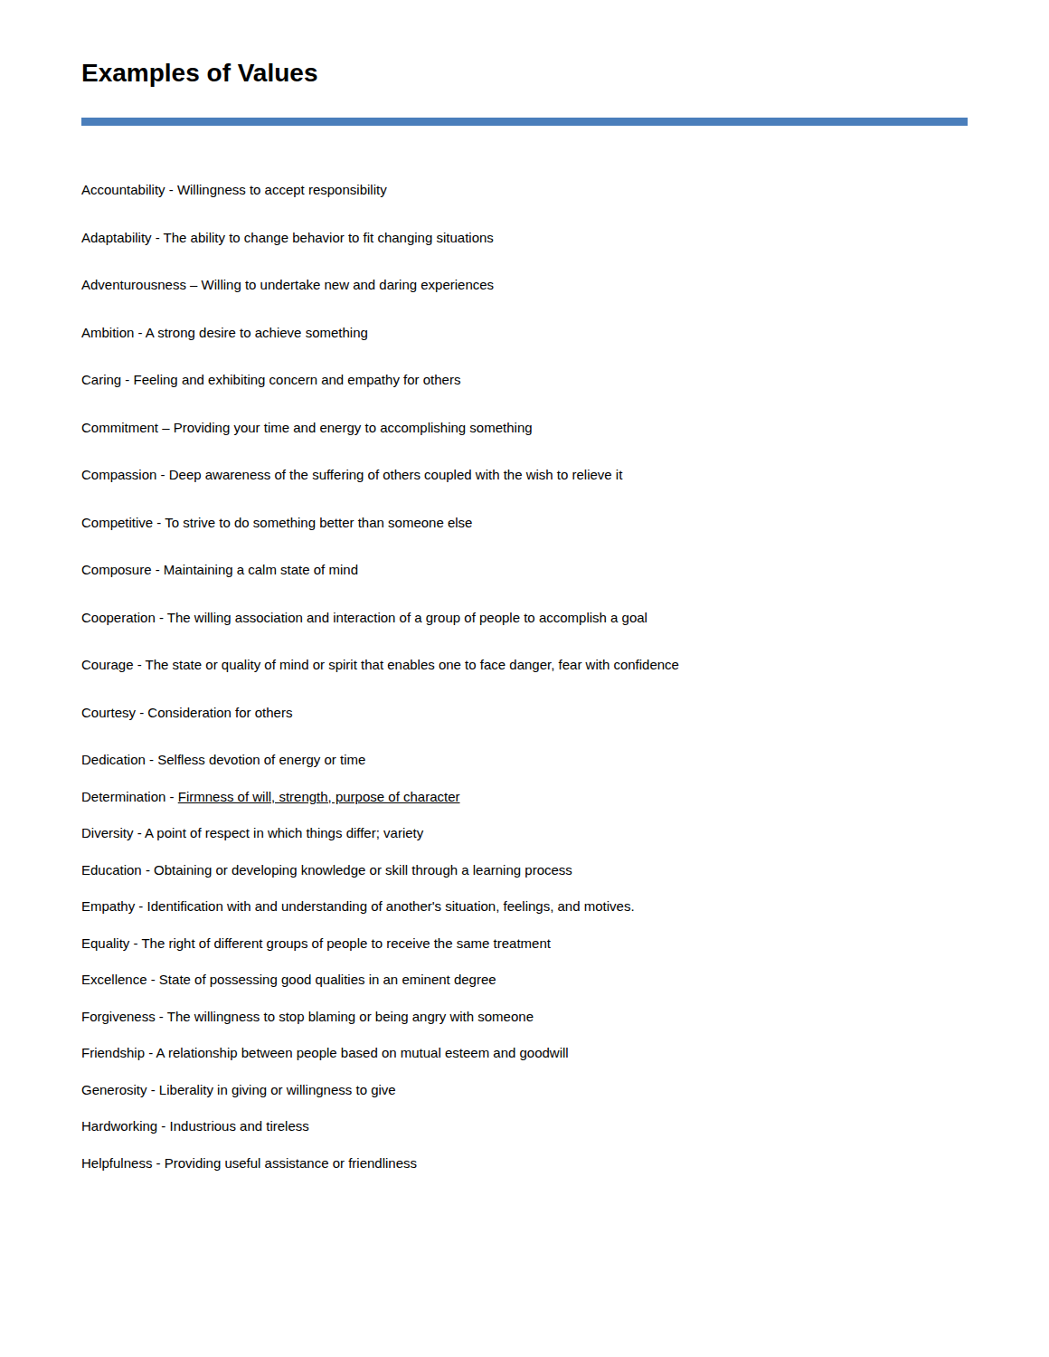Examples of Values
Accountability - Willingness to accept responsibility
Adaptability - The ability to change behavior to fit changing situations
Adventurousness – Willing to undertake new and daring experiences
Ambition - A strong desire to achieve something
Caring - Feeling and exhibiting concern and empathy for others
Commitment – Providing your time and energy to accomplishing something
Compassion - Deep awareness of the suffering of others coupled with the wish to relieve it
Competitive - To strive to do something better than someone else
Composure - Maintaining a calm state of mind
Cooperation - The willing association and interaction of a group of people to accomplish a goal
Courage - The state or quality of mind or spirit that enables one to face danger, fear with confidence
Courtesy - Consideration for others
Dedication - Selfless devotion of energy or time
Determination - Firmness of will, strength, purpose of character
Diversity - A point of respect in which things differ; variety
Education - Obtaining or developing knowledge or skill through a learning process
Empathy - Identification with and understanding of another's situation, feelings, and motives.
Equality - The right of different groups of people to receive the same treatment
Excellence - State of possessing good qualities in an eminent degree
Forgiveness - The willingness to stop blaming or being angry with someone
Friendship - A relationship between people based on mutual esteem and goodwill
Generosity - Liberality in giving or willingness to give
Hardworking - Industrious and tireless
Helpfulness - Providing useful assistance or friendliness